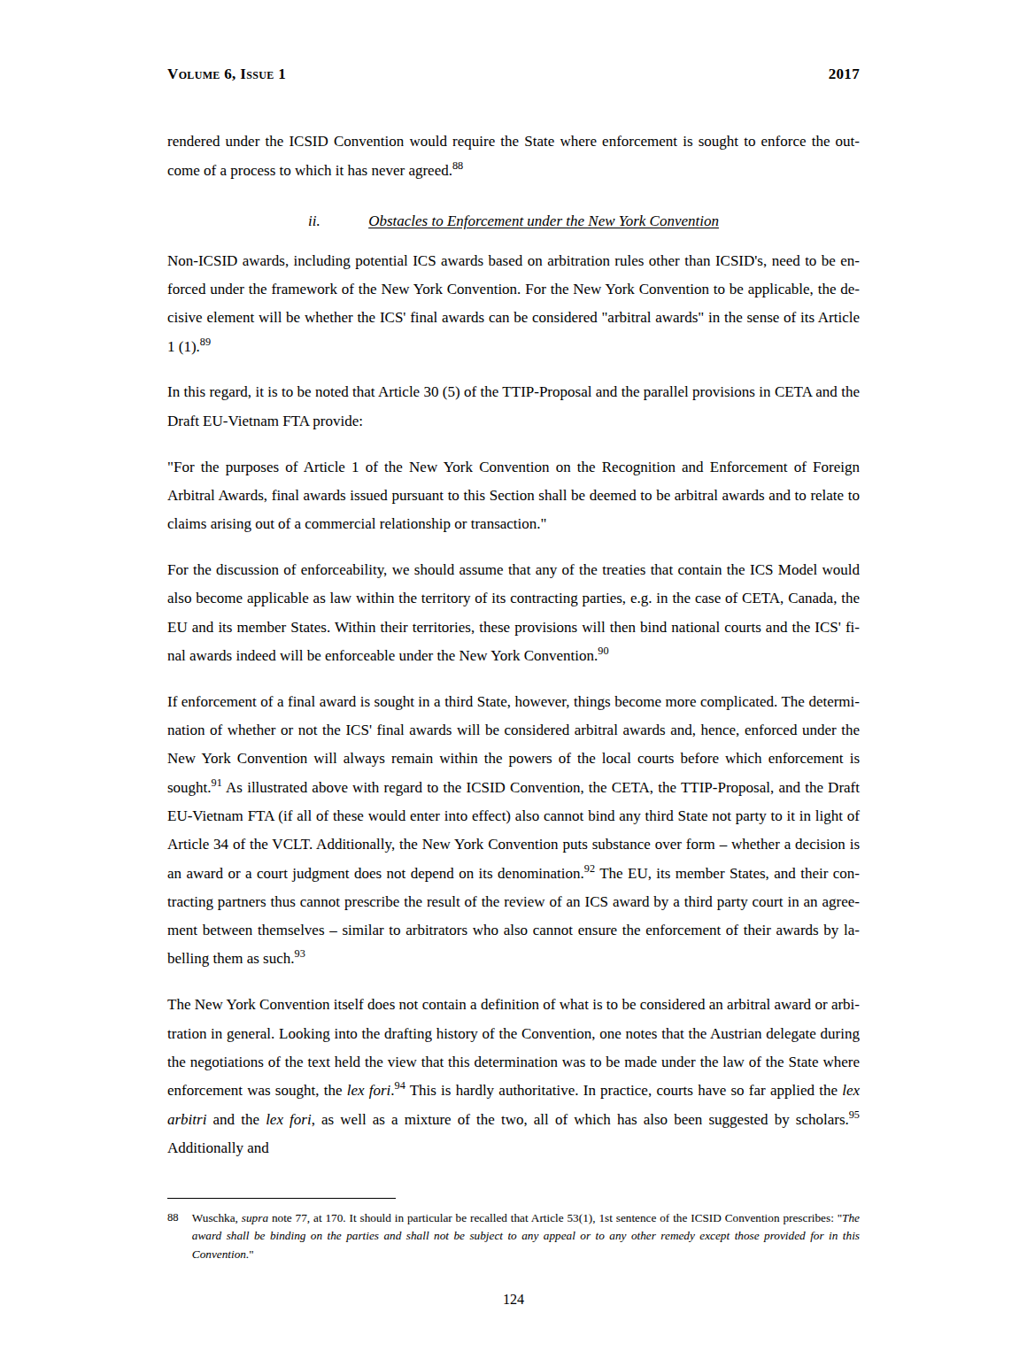Volume 6, Issue 1 2017
rendered under the ICSID Convention would require the State where enforcement is sought to enforce the outcome of a process to which it has never agreed.88
ii. Obstacles to Enforcement under the New York Convention
Non-ICSID awards, including potential ICS awards based on arbitration rules other than ICSID's, need to be enforced under the framework of the New York Convention. For the New York Convention to be applicable, the decisive element will be whether the ICS' final awards can be considered "arbitral awards" in the sense of its Article 1 (1).89
In this regard, it is to be noted that Article 30 (5) of the TTIP-Proposal and the parallel provisions in CETA and the Draft EU-Vietnam FTA provide:
"For the purposes of Article 1 of the New York Convention on the Recognition and Enforcement of Foreign Arbitral Awards, final awards issued pursuant to this Section shall be deemed to be arbitral awards and to relate to claims arising out of a commercial relationship or transaction."
For the discussion of enforceability, we should assume that any of the treaties that contain the ICS Model would also become applicable as law within the territory of its contracting parties, e.g. in the case of CETA, Canada, the EU and its member States. Within their territories, these provisions will then bind national courts and the ICS' final awards indeed will be enforceable under the New York Convention.90
If enforcement of a final award is sought in a third State, however, things become more complicated. The determination of whether or not the ICS' final awards will be considered arbitral awards and, hence, enforced under the New York Convention will always remain within the powers of the local courts before which enforcement is sought.91 As illustrated above with regard to the ICSID Convention, the CETA, the TTIP-Proposal, and the Draft EU-Vietnam FTA (if all of these would enter into effect) also cannot bind any third State not party to it in light of Article 34 of the VCLT. Additionally, the New York Convention puts substance over form – whether a decision is an award or a court judgment does not depend on its denomination.92 The EU, its member States, and their contracting partners thus cannot prescribe the result of the review of an ICS award by a third party court in an agreement between themselves – similar to arbitrators who also cannot ensure the enforcement of their awards by labelling them as such.93
The New York Convention itself does not contain a definition of what is to be considered an arbitral award or arbitration in general. Looking into the drafting history of the Convention, one notes that the Austrian delegate during the negotiations of the text held the view that this determination was to be made under the law of the State where enforcement was sought, the lex fori.94 This is hardly authoritative. In practice, courts have so far applied the lex arbitri and the lex fori, as well as a mixture of the two, all of which has also been suggested by scholars.95 Additionally and
88 Wuschka, supra note 77, at 170. It should in particular be recalled that Article 53(1), 1st sentence of the ICSID Convention prescribes: "The award shall be binding on the parties and shall not be subject to any appeal or to any other remedy except those provided for in this Convention."
124